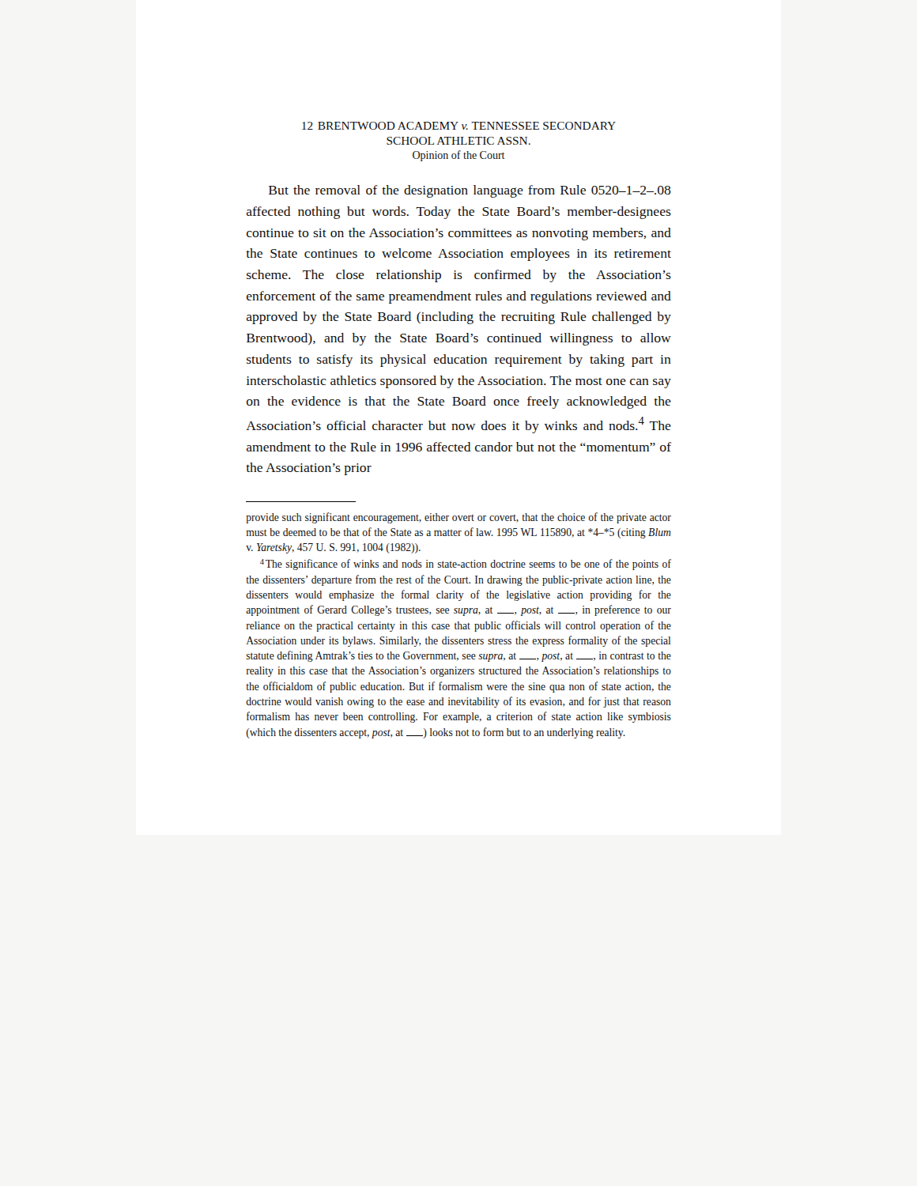12 BRENTWOOD ACADEMY v. TENNESSEE SECONDARY
SCHOOL ATHLETIC ASSN.
Opinion of the Court
But the removal of the designation language from Rule 0520–1–2–.08 affected nothing but words. Today the State Board’s member-designees continue to sit on the Association’s committees as nonvoting members, and the State continues to welcome Association employees in its retirement scheme. The close relationship is confirmed by the Association’s enforcement of the same preamendment rules and regulations reviewed and approved by the State Board (including the recruiting Rule challenged by Brentwood), and by the State Board’s continued willingness to allow students to satisfy its physical education requirement by taking part in interscholastic athletics sponsored by the Association. The most one can say on the evidence is that the State Board once freely acknowledged the Association’s official character but now does it by winks and nods.4 The amendment to the Rule in 1996 affected candor but not the “momentum” of the Association’s prior
provide such significant encouragement, either overt or covert, that the choice of the private actor must be deemed to be that of the State as a matter of law. 1995 WL 115890, at *4–*5 (citing Blum v. Yaretsky, 457 U. S. 991, 1004 (1982)).
4The significance of winks and nods in state-action doctrine seems to be one of the points of the dissenters’ departure from the rest of the Court. In drawing the public-private action line, the dissenters would emphasize the formal clarity of the legislative action providing for the appointment of Gerard College’s trustees, see supra, at , post, at , in preference to our reliance on the practical certainty in this case that public officials will control operation of the Association under its bylaws. Similarly, the dissenters stress the express formality of the special statute defining Amtrak’s ties to the Government, see supra, at , post, at , in contrast to the reality in this case that the Association’s organizers structured the Association’s relationships to the officialdom of public education. But if formalism were the sine qua non of state action, the doctrine would vanish owing to the ease and inevitability of its evasion, and for just that reason formalism has never been controlling. For example, a criterion of state action like symbiosis (which the dissenters accept, post, at ) looks not to form but to an underlying reality.